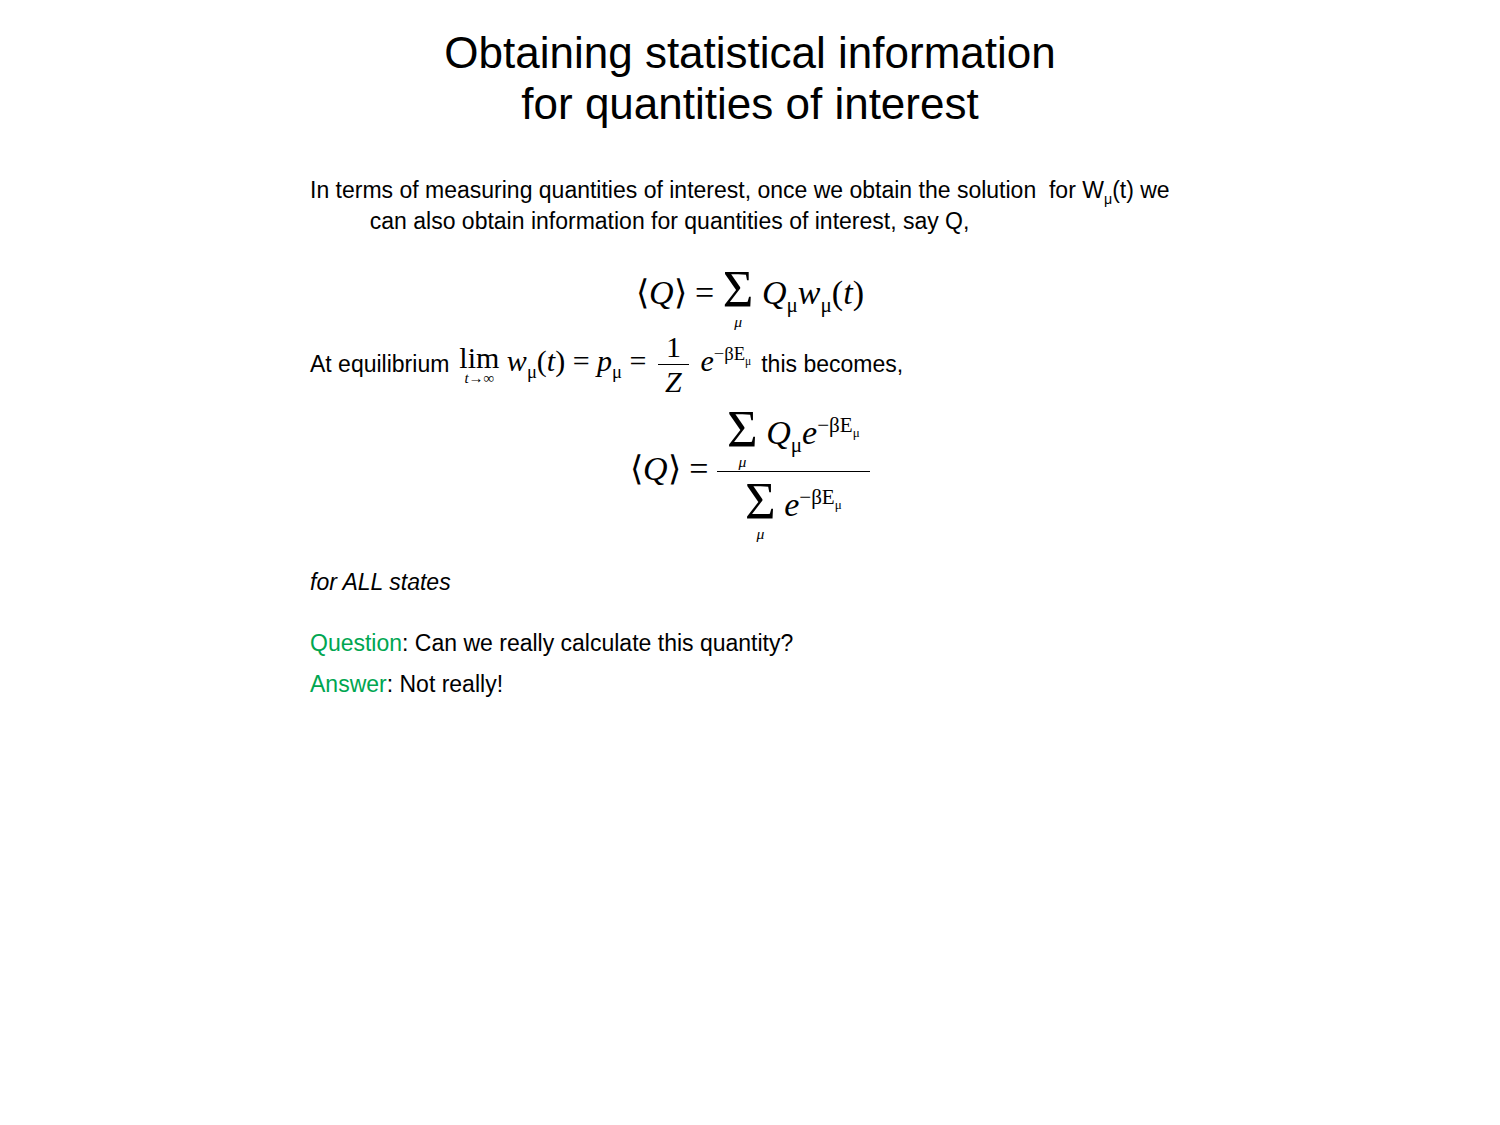Obtaining statistical information
for quantities of interest
In terms of measuring quantities of interest, once we obtain the solution for Wμ(t) we can also obtain information for quantities of interest, say Q,
⟨Q⟩ = Σμ Qμwμ(t)
At equilibrium lim t→∞ wμ(t) = pμ = 1 Z e−βEμ this becomes,
⟨Q⟩ = Σμ Qμe−βEμ Σμ e−βEμ
for ALL states
Question: Can we really calculate this quantity?
Answer: Not really!